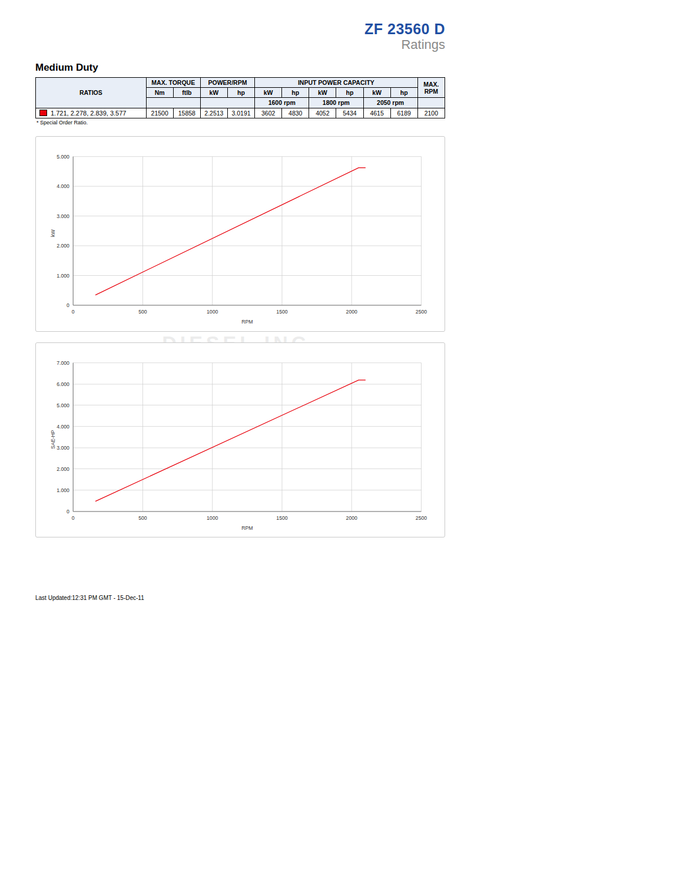●
PERFORMANCE
DIESEL INC.
ZF 23560 D
Ratings
Medium Duty
| RATIOS | MAX. TORQUE | POWER/RPM | INPUT POWER CAPACITY | MAX. RPM |
| --- | --- | --- | --- | --- |
| Nm | ftlb | kW | hp | kW | hp | kW | hp | kW | hp |
| | | 1600 rpm | 1800 rpm | 2050 rpm | |
| 1.721, 2.278, 2.839, 3.577 | 21500 | 15858 | 2.2513 | 3.0191 | 3602 | 4830 | 4052 | 5434 | 4615 | 6189 | 2100 |
* Special Order Ratio.
0 1.000 2.000 3.000 4.000 5.000 0 500 1000 1500 2000 2500 RPM kW
0 1.000 2.000 3.000 4.000 5.000 6.000 7.000 0 500 1000 1500 2000 2500 RPM SAE-HP
Last Updated:12:31 PM GMT - 15-Dec-11